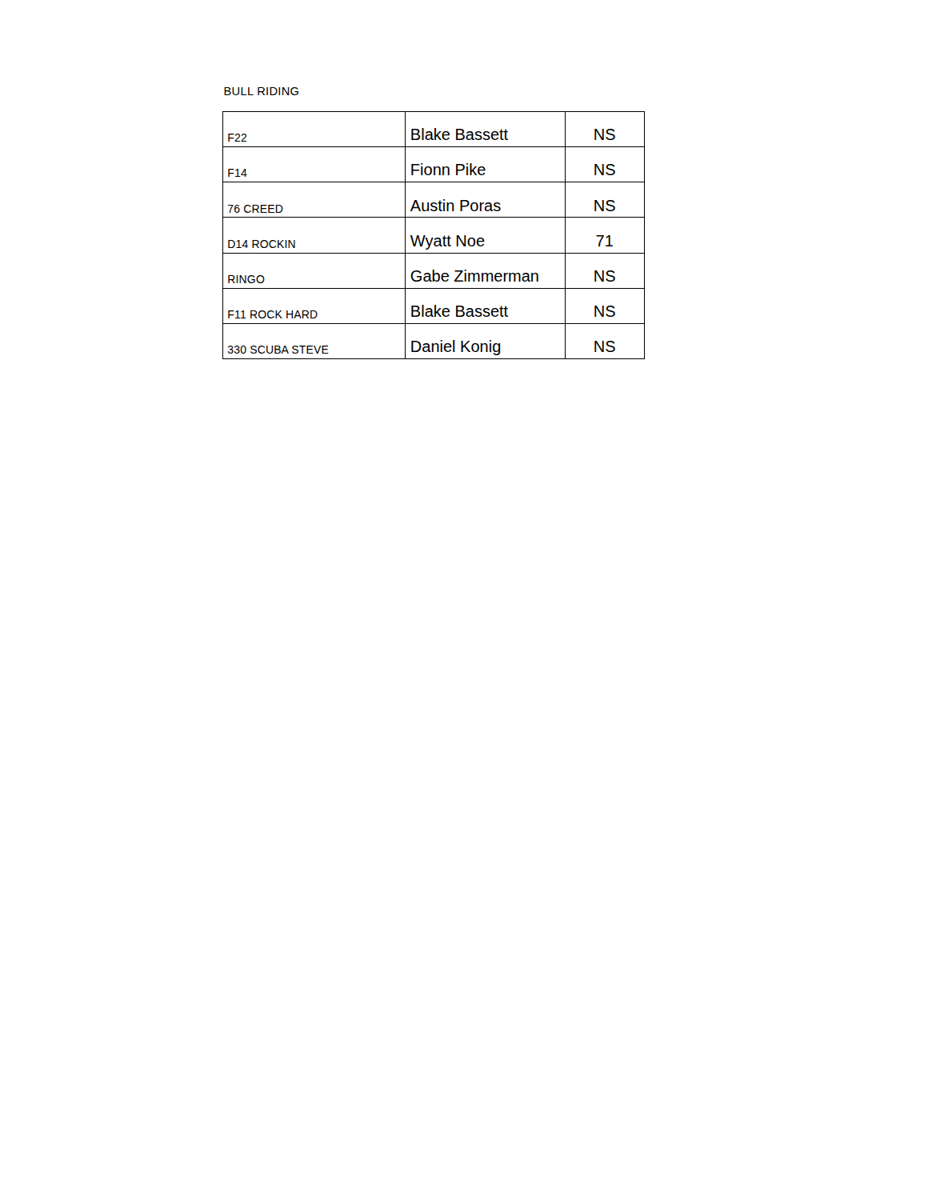BULL RIDING
| F22 | Blake Bassett | NS |
| F14 | Fionn Pike | NS |
| 76 CREED | Austin Poras | NS |
| D14 ROCKIN | Wyatt Noe | 71 |
| RINGO | Gabe Zimmerman | NS |
| F11 ROCK HARD | Blake Bassett | NS |
| 330 SCUBA STEVE | Daniel Konig | NS |